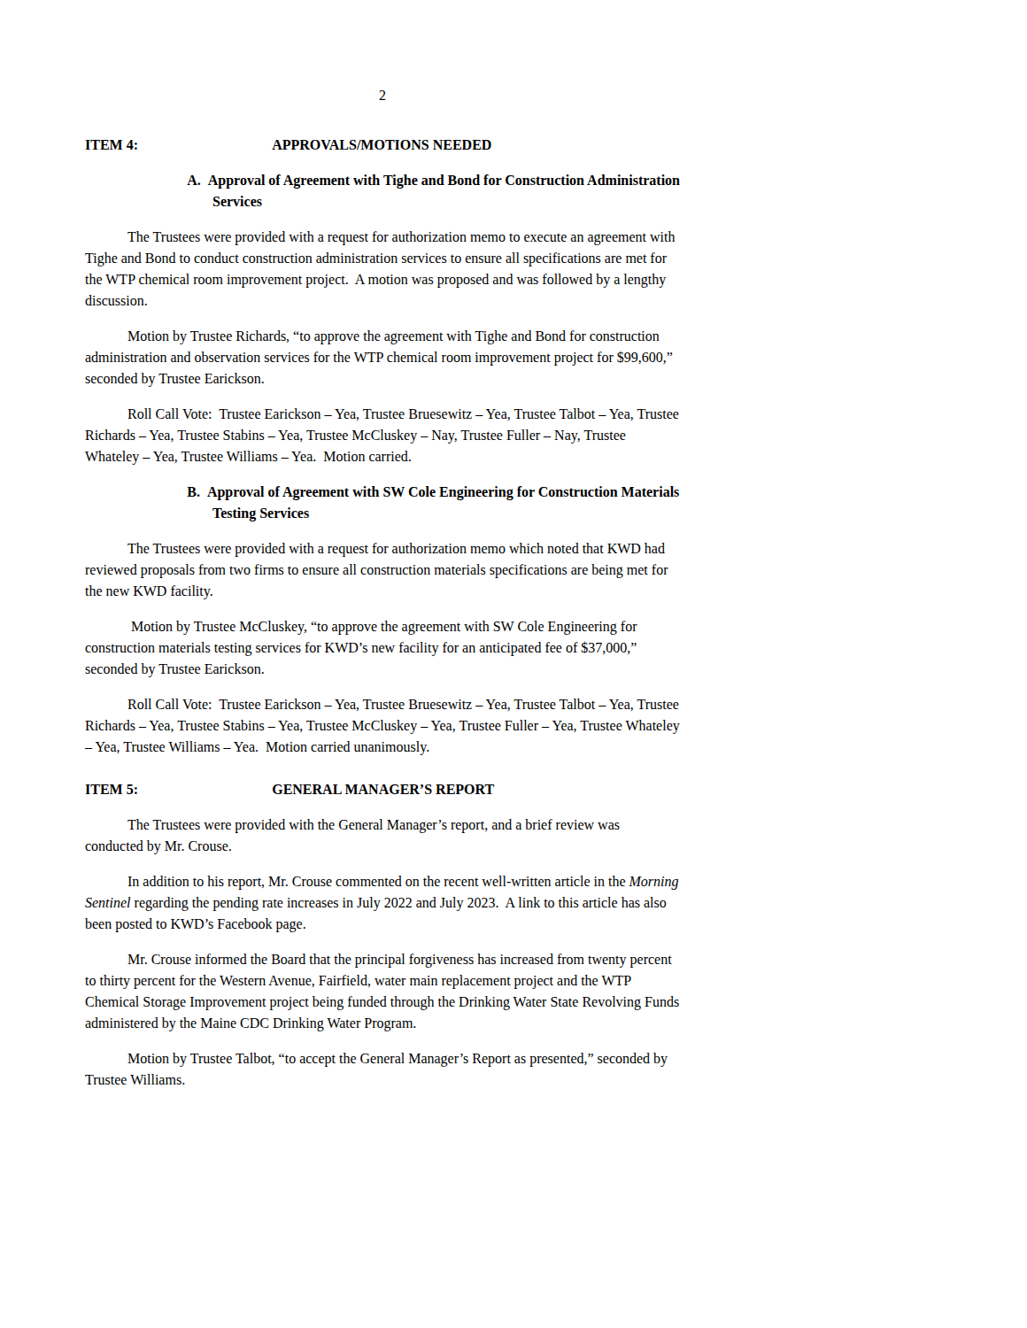2
ITEM 4: APPROVALS/MOTIONS NEEDED
A. Approval of Agreement with Tighe and Bond for Construction Administration Services
The Trustees were provided with a request for authorization memo to execute an agreement with Tighe and Bond to conduct construction administration services to ensure all specifications are met for the WTP chemical room improvement project. A motion was proposed and was followed by a lengthy discussion.
Motion by Trustee Richards, “to approve the agreement with Tighe and Bond for construction administration and observation services for the WTP chemical room improvement project for $99,600,” seconded by Trustee Earickson.
Roll Call Vote: Trustee Earickson – Yea, Trustee Bruesewitz – Yea, Trustee Talbot – Yea, Trustee Richards – Yea, Trustee Stabins – Yea, Trustee McCluskey – Nay, Trustee Fuller – Nay, Trustee Whateley – Yea, Trustee Williams – Yea. Motion carried.
B. Approval of Agreement with SW Cole Engineering for Construction Materials Testing Services
The Trustees were provided with a request for authorization memo which noted that KWD had reviewed proposals from two firms to ensure all construction materials specifications are being met for the new KWD facility.
Motion by Trustee McCluskey, “to approve the agreement with SW Cole Engineering for construction materials testing services for KWD’s new facility for an anticipated fee of $37,000,” seconded by Trustee Earickson.
Roll Call Vote: Trustee Earickson – Yea, Trustee Bruesewitz – Yea, Trustee Talbot – Yea, Trustee Richards – Yea, Trustee Stabins – Yea, Trustee McCluskey – Yea, Trustee Fuller – Yea, Trustee Whateley – Yea, Trustee Williams – Yea. Motion carried unanimously.
ITEM 5: GENERAL MANAGER’S REPORT
The Trustees were provided with the General Manager’s report, and a brief review was conducted by Mr. Crouse.
In addition to his report, Mr. Crouse commented on the recent well-written article in the Morning Sentinel regarding the pending rate increases in July 2022 and July 2023. A link to this article has also been posted to KWD’s Facebook page.
Mr. Crouse informed the Board that the principal forgiveness has increased from twenty percent to thirty percent for the Western Avenue, Fairfield, water main replacement project and the WTP Chemical Storage Improvement project being funded through the Drinking Water State Revolving Funds administered by the Maine CDC Drinking Water Program.
Motion by Trustee Talbot, “to accept the General Manager’s Report as presented,” seconded by Trustee Williams.